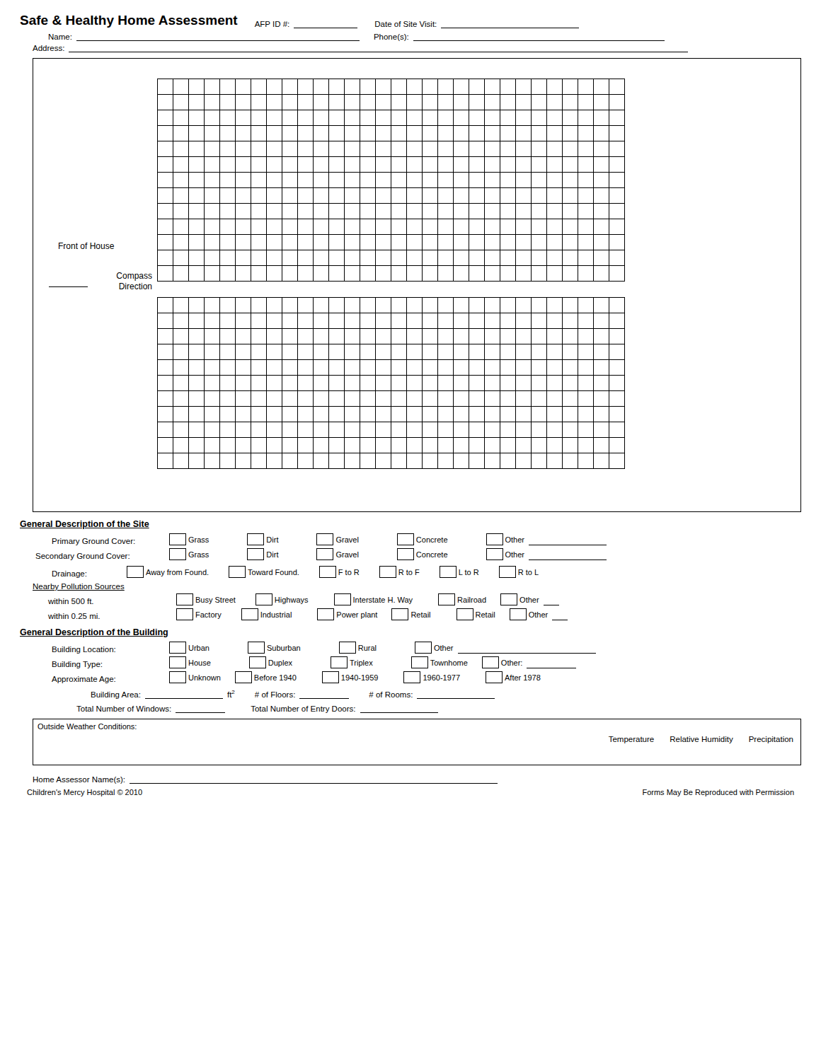Safe & Healthy Home Assessment
AFP ID #: Date of Site Visit:
Name: Phone(s):
Address:
Front of House
Compass
Direction
General Description of the Site
Primary Ground Cover: Grass Dirt Gravel Concrete Other
Secondary Ground Cover: Grass Dirt Gravel Concrete Other
Drainage: Away from Found. Toward Found. F to R R to F L to R R to L
Nearby Pollution Sources
within 500 ft. Busy Street Highways Interstate H. Way Railroad Other
within 0.25 mi. Factory Industrial Power plant Retail Retail Other
General Description of the Building
Building Location: Urban Suburban Rural Other
Building Type: House Duplex Triplex Townhome Other:
Approximate Age: Unknown Before 1940 1940-1959 1960-1977 After 1978
Building Area: ft2 # of Floors: # of Rooms:
Total Number of Windows: Total Number of Entry Doors:
Outside Weather Conditions:
Temperature Relative Humidity Precipitation
Home Assessor Name(s):
Children's Mercy Hospital © 2010 Forms May Be Reproduced with Permission